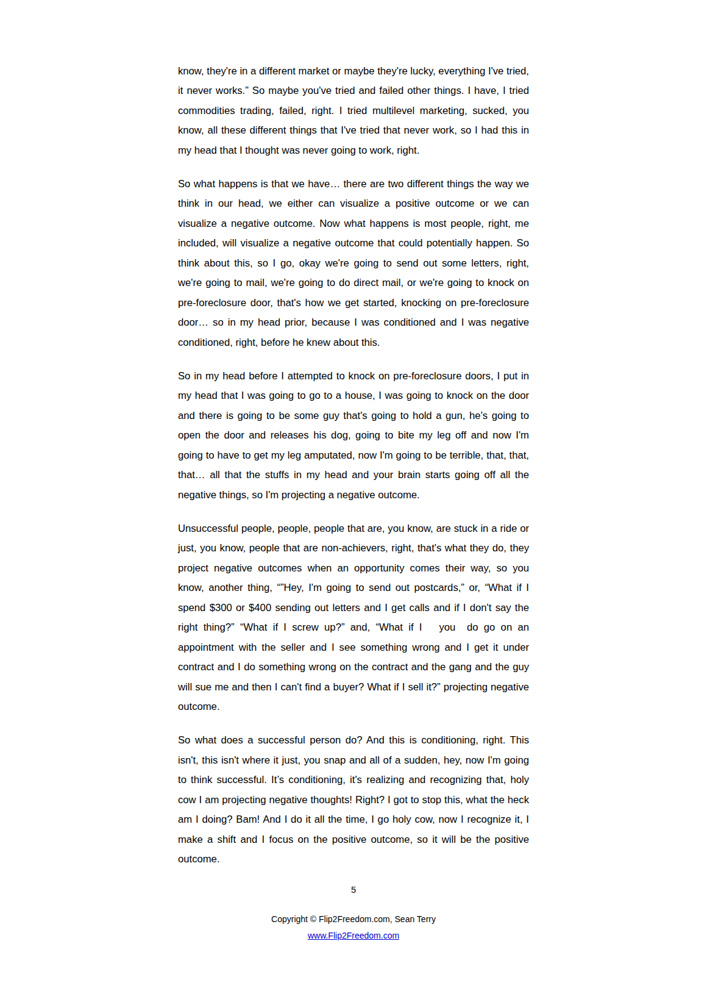know, they're in a different market or maybe they're lucky, everything I've tried, it never works.” So maybe you've tried and failed other things. I have, I tried commodities trading, failed, right. I tried multilevel marketing, sucked, you know, all these different things that I've tried that never work, so I had this in my head that I thought was never going to work, right.
So what happens is that we have… there are two different things the way we think in our head, we either can visualize a positive outcome or we can visualize a negative outcome. Now what happens is most people, right, me included, will visualize a negative outcome that could potentially happen. So think about this, so I go, okay we're going to send out some letters, right, we're going to mail, we're going to do direct mail, or we're going to knock on pre-foreclosure door, that's how we get started, knocking on pre-foreclosure door… so in my head prior, because I was conditioned and I was negative conditioned, right, before he knew about this.
So in my head before I attempted to knock on pre-foreclosure doors, I put in my head that I was going to go to a house, I was going to knock on the door and there is going to be some guy that's going to hold a gun, he's going to open the door and releases his dog, going to bite my leg off and now I'm going to have to get my leg amputated, now I'm going to be terrible, that, that, that… all that the stuffs in my head and your brain starts going off all the negative things, so I'm projecting a negative outcome.
Unsuccessful people, people, people that are, you know, are stuck in a ride or just, you know, people that are non-achievers, right, that's what they do, they project negative outcomes when an opportunity comes their way, so you know, another thing, “”Hey, I'm going to send out postcards,” or, “What if I spend $300 or $400 sending out letters and I get calls and if I don't say the right thing?” “What if I screw up?” and, “What if I you do go on an appointment with the seller and I see something wrong and I get it under contract and I do something wrong on the contract and the gang and the guy will sue me and then I can't find a buyer? What if I sell it?” projecting negative outcome.
So what does a successful person do? And this is conditioning, right. This isn't, this isn't where it just, you snap and all of a sudden, hey, now I'm going to think successful. It’s conditioning, it's realizing and recognizing that, holy cow I am projecting negative thoughts! Right? I got to stop this, what the heck am I doing? Bam! And I do it all the time, I go holy cow, now I recognize it, I make a shift and I focus on the positive outcome, so it will be the positive outcome.
5
Copyright © Flip2Freedom.com, Sean Terry
www.Flip2Freedom.com